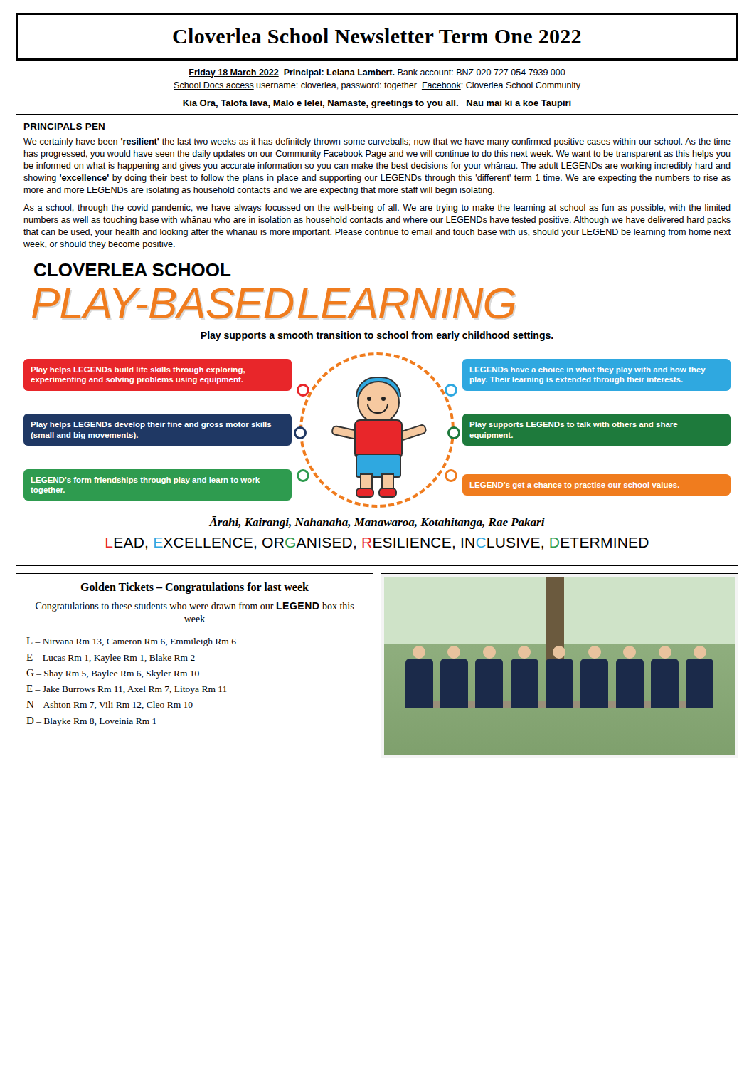Cloverlea School Newsletter Term One 2022
Friday 18 March 2022 Principal: Leiana Lambert. Bank account: BNZ 020 727 054 7939 000
School Docs access username: cloverlea, password: together Facebook: Cloverlea School Community
Kia Ora, Talofa lava, Malo e lelei, Namaste, greetings to you all. Nau mai ki a koe Taupiri
PRINCIPALS PEN
We certainly have been 'resilient' the last two weeks as it has definitely thrown some curveballs; now that we have many confirmed positive cases within our school. As the time has progressed, you would have seen the daily updates on our Community Facebook Page and we will continue to do this next week. We want to be transparent as this helps you be informed on what is happening and gives you accurate information so you can make the best decisions for your whānau. The adult LEGENDs are working incredibly hard and showing 'excellence' by doing their best to follow the plans in place and supporting our LEGENDs through this 'different' term 1 time. We are expecting the numbers to rise as more and more LEGENDs are isolating as household contacts and we are expecting that more staff will begin isolating.
As a school, through the covid pandemic, we have always focussed on the well-being of all. We are trying to make the learning at school as fun as possible, with the limited numbers as well as touching base with whānau who are in isolation as household contacts and where our LEGENDs have tested positive. Although we have delivered hard packs that can be used, your health and looking after the whānau is more important. Please continue to email and touch base with us, should your LEGEND be learning from home next week, or should they become positive.
CLOVERLEA SCHOOL
PLAY-BASED LEARNING
Play supports a smooth transition to school from early childhood settings.
Play helps LEGENDs build life skills through exploring, experimenting and solving problems using equipment.
LEGENDs have a choice in what they play with and how they play. Their learning is extended through their interests.
Play helps LEGENDs develop their fine and gross motor skills (small and big movements).
Play supports LEGENDs to talk with others and share equipment.
LEGEND's form friendships through play and learn to work together.
LEGEND's get a chance to practise our school values.
Ārahi, Kairangi, Nahanaha, Manawaroa, Kotahitanga, Rae Pakari
LEAD, EXCELLENCE, OR GANISED, RESILIENCE, IN CLUSIVE, DETERMINED
Golden Tickets – Congratulations for last week
Congratulations to these students who were drawn from our LEGEND box this week
L – Nirvana Rm 13, Cameron Rm 6, Emmileigh Rm 6
E – Lucas Rm 1, Kaylee Rm 1, Blake Rm 2
G – Shay Rm 5, Baylee Rm 6, Skyler Rm 10
E – Jake Burrows Rm 11, Axel Rm 7, Litoya Rm 11
N – Ashton Rm 7, Vili Rm 12, Cleo Rm 10
D – Blayke Rm 8, Loveinia Rm 1